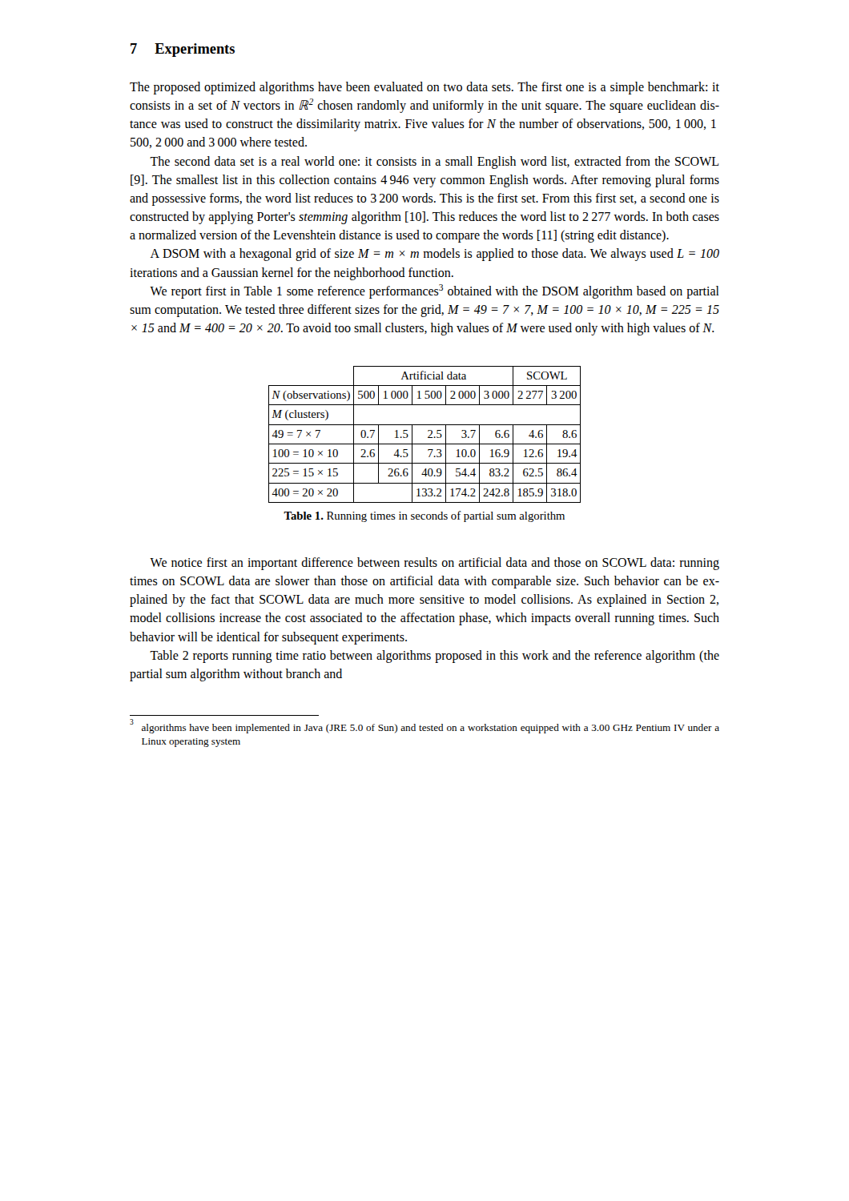7 Experiments
The proposed optimized algorithms have been evaluated on two data sets. The first one is a simple benchmark: it consists in a set of N vectors in ℝ2 chosen randomly and uniformly in the unit square. The square euclidean distance was used to construct the dissimilarity matrix. Five values for N the number of observations, 500, 1 000, 1 500, 2 000 and 3 000 where tested.
The second data set is a real world one: it consists in a small English word list, extracted from the SCOWL [9]. The smallest list in this collection contains 4 946 very common English words. After removing plural forms and possessive forms, the word list reduces to 3 200 words. This is the first set. From this first set, a second one is constructed by applying Porter's stemming algorithm [10]. This reduces the word list to 2 277 words. In both cases a normalized version of the Levenshtein distance is used to compare the words [11] (string edit distance).
A DSOM with a hexagonal grid of size M = m × m models is applied to those data. We always used L = 100 iterations and a Gaussian kernel for the neighborhood function.
We report first in Table 1 some reference performances3 obtained with the DSOM algorithm based on partial sum computation. We tested three different sizes for the grid, M = 49 = 7 × 7, M = 100 = 10 × 10, M = 225 = 15 × 15 and M = 400 = 20 × 20. To avoid too small clusters, high values of M were used only with high values of N.
| | Artificial data | SCOWL |
| N (observations) | 500 | 1 000 | 1 500 | 2 000 | 3 000 | 2 277 | 3 200 |
| M (clusters) | | | | | | | |
| 49 = 7 × 7 | 0.7 | 1.5 | 2.5 | 3.7 | 6.6 | 4.6 | 8.6 |
| 100 = 10 × 10 | 2.6 | 4.5 | 7.3 | 10.0 | 16.9 | 12.6 | 19.4 |
| 225 = 15 × 15 | | 26.6 | 40.9 | 54.4 | 83.2 | 62.5 | 86.4 |
| 400 = 20 × 20 | | | 133.2 | 174.2 | 242.8 | 185.9 | 318.0 |
Table 1. Running times in seconds of partial sum algorithm
We notice first an important difference between results on artificial data and those on SCOWL data: running times on SCOWL data are slower than those on artificial data with comparable size. Such behavior can be explained by the fact that SCOWL data are much more sensitive to model collisions. As explained in Section 2, model collisions increase the cost associated to the affectation phase, which impacts overall running times. Such behavior will be identical for subsequent experiments.
Table 2 reports running time ratio between algorithms proposed in this work and the reference algorithm (the partial sum algorithm without branch and
3algorithms have been implemented in Java (JRE 5.0 of Sun) and tested on a workstation equipped with a 3.00 GHz Pentium IV under a Linux operating system